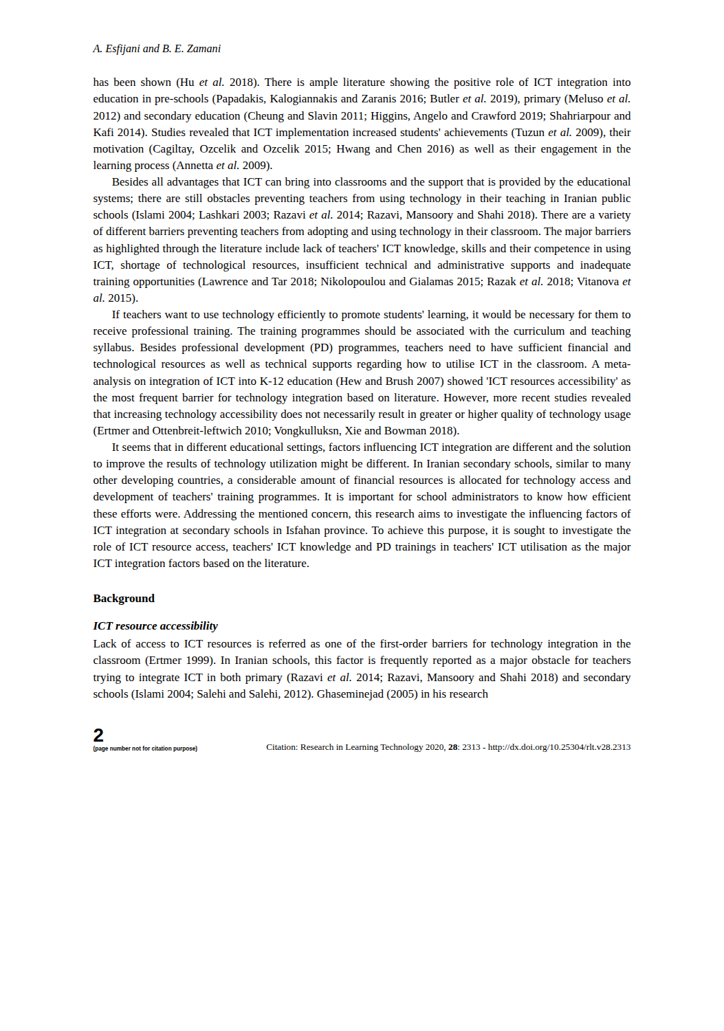A. Esfijani and B. E. Zamani
has been shown (Hu et al. 2018). There is ample literature showing the positive role of ICT integration into education in pre-schools (Papadakis, Kalogiannakis and Zaranis 2016; Butler et al. 2019), primary (Meluso et al. 2012) and secondary education (Cheung and Slavin 2011; Higgins, Angelo and Crawford 2019; Shahriarpour and Kafi 2014). Studies revealed that ICT implementation increased students' achievements (Tuzun et al. 2009), their motivation (Cagiltay, Ozcelik and Ozcelik 2015; Hwang and Chen 2016) as well as their engagement in the learning process (Annetta et al. 2009).
Besides all advantages that ICT can bring into classrooms and the support that is provided by the educational systems; there are still obstacles preventing teachers from using technology in their teaching in Iranian public schools (Islami 2004; Lashkari 2003; Razavi et al. 2014; Razavi, Mansoory and Shahi 2018). There are a variety of different barriers preventing teachers from adopting and using technology in their classroom. The major barriers as highlighted through the literature include lack of teachers' ICT knowledge, skills and their competence in using ICT, shortage of technological resources, insufficient technical and administrative supports and inadequate training opportunities (Lawrence and Tar 2018; Nikolopoulou and Gialamas 2015; Razak et al. 2018; Vitanova et al. 2015).
If teachers want to use technology efficiently to promote students' learning, it would be necessary for them to receive professional training. The training programmes should be associated with the curriculum and teaching syllabus. Besides professional development (PD) programmes, teachers need to have sufficient financial and technological resources as well as technical supports regarding how to utilise ICT in the classroom. A meta-analysis on integration of ICT into K-12 education (Hew and Brush 2007) showed 'ICT resources accessibility' as the most frequent barrier for technology integration based on literature. However, more recent studies revealed that increasing technology accessibility does not necessarily result in greater or higher quality of technology usage (Ertmer and Ottenbreit-leftwich 2010; Vongkulluksn, Xie and Bowman 2018).
It seems that in different educational settings, factors influencing ICT integration are different and the solution to improve the results of technology utilization might be different. In Iranian secondary schools, similar to many other developing countries, a considerable amount of financial resources is allocated for technology access and development of teachers' training programmes. It is important for school administrators to know how efficient these efforts were. Addressing the mentioned concern, this research aims to investigate the influencing factors of ICT integration at secondary schools in Isfahan province. To achieve this purpose, it is sought to investigate the role of ICT resource access, teachers' ICT knowledge and PD trainings in teachers' ICT utilisation as the major ICT integration factors based on the literature.
Background
ICT resource accessibility
Lack of access to ICT resources is referred as one of the first-order barriers for technology integration in the classroom (Ertmer 1999). In Iranian schools, this factor is frequently reported as a major obstacle for teachers trying to integrate ICT in both primary (Razavi et al. 2014; Razavi, Mansoory and Shahi 2018) and secondary schools (Islami 2004; Salehi and Salehi, 2012). Ghaseminejad (2005) in his research
2 (page number not for citation purpose)
Citation: Research in Learning Technology 2020, 28: 2313 - http://dx.doi.org/10.25304/rlt.v28.2313